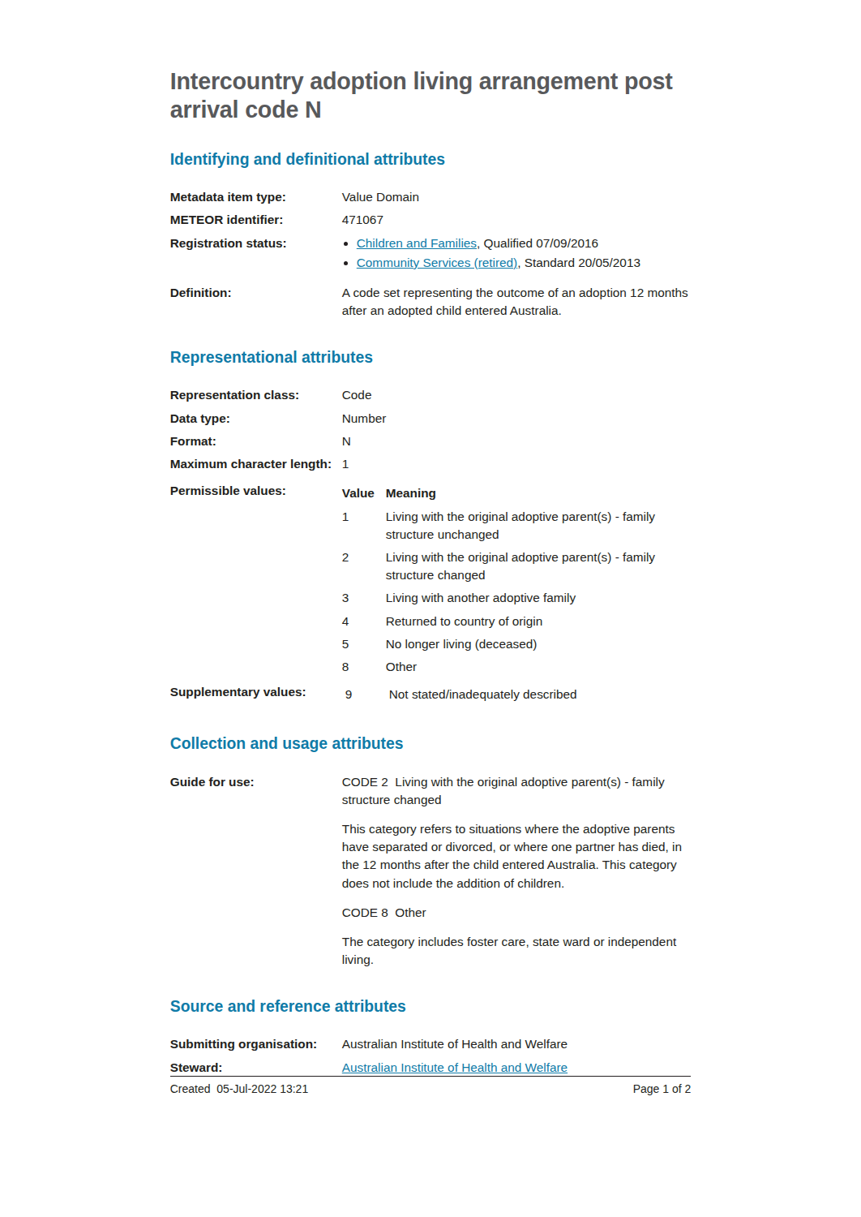Intercountry adoption living arrangement post
arrival code N
Identifying and definitional attributes
| Metadata item type: | Value Domain |
| METEOR identifier: | 471067 |
| Registration status: | Children and Families , Qualified 07/09/2016 Community Services (retired) , Standard 20/05/2013 |
| Definition: | A code set representing the outcome of an adoption 12 months after an adopted child entered Australia. |
Representational attributes
| Representation class: | Code |
| Data type: | Number |
| Format: | N |
| Maximum character length: | 1 |
| Permissible values: | / Value / Meaning / / 1 / Living with the original adoptive parent(s) - family structure unchanged / / 2 / Living with the original adoptive parent(s) - family structure changed / / 3 / Living with another adoptive family / / 4 / Returned to country of origin / / 5 / No longer living (deceased) / / 8 / Other / |
| Supplementary values: | / 9 / Not stated/inadequately described / |
Collection and usage attributes
| Guide for use: | CODE 2 Living with the original adoptive parent(s) - family structure changed This category refers to situations where the adoptive parents have separated or divorced, or where one partner has died, in the 12 months after the child entered Australia. This category does not include the addition of children. CODE 8 Other The category includes foster care, state ward or independent living. |
Source and reference attributes
| Submitting organisation: | Australian Institute of Health and Welfare |
| Steward: | Australian Institute of Health and Welfare |
Created 05-Jul-2022 13:21 Page 1 of 2